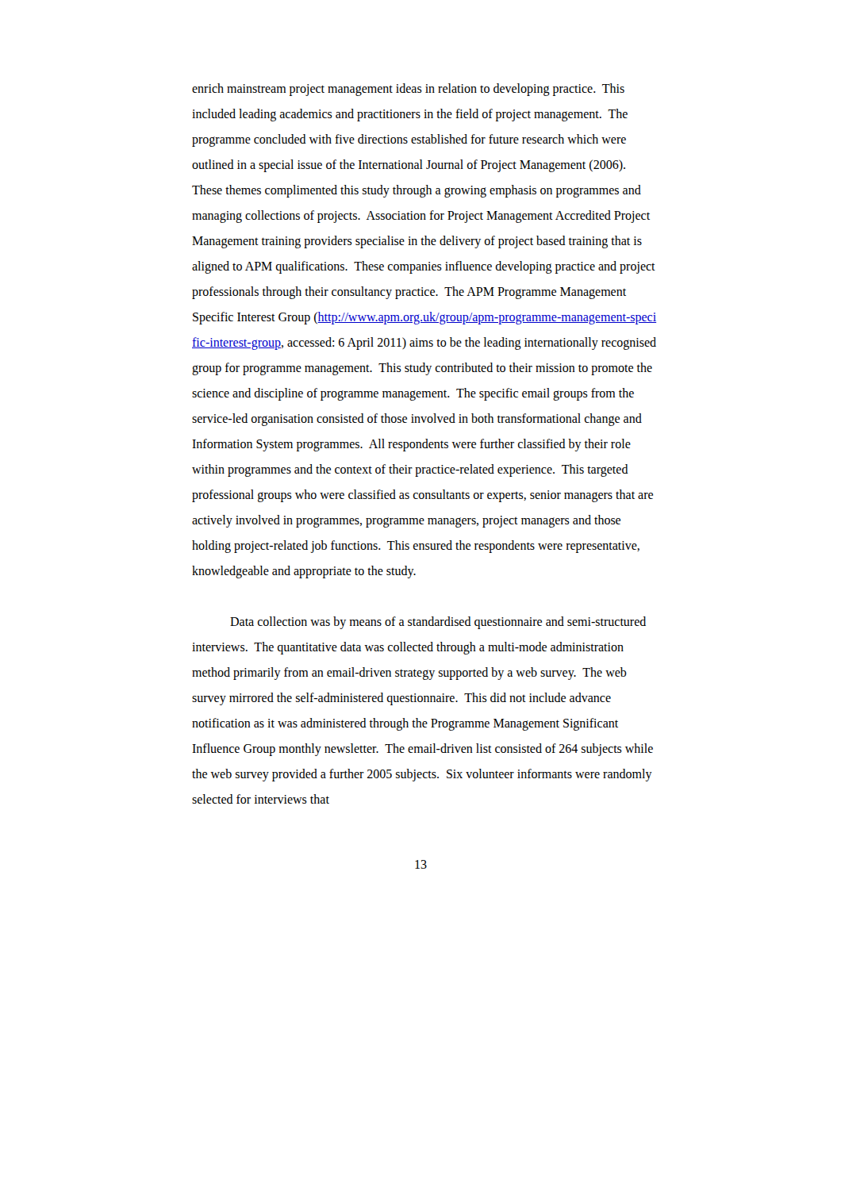enrich mainstream project management ideas in relation to developing practice. This included leading academics and practitioners in the field of project management. The programme concluded with five directions established for future research which were outlined in a special issue of the International Journal of Project Management (2006). These themes complimented this study through a growing emphasis on programmes and managing collections of projects. Association for Project Management Accredited Project Management training providers specialise in the delivery of project based training that is aligned to APM qualifications. These companies influence developing practice and project professionals through their consultancy practice. The APM Programme Management Specific Interest Group (http://www.apm.org.uk/group/apm-programme-management-specific-interest-group, accessed: 6 April 2011) aims to be the leading internationally recognised group for programme management. This study contributed to their mission to promote the science and discipline of programme management. The specific email groups from the service-led organisation consisted of those involved in both transformational change and Information System programmes. All respondents were further classified by their role within programmes and the context of their practice-related experience. This targeted professional groups who were classified as consultants or experts, senior managers that are actively involved in programmes, programme managers, project managers and those holding project-related job functions. This ensured the respondents were representative, knowledgeable and appropriate to the study.
Data collection was by means of a standardised questionnaire and semi-structured interviews. The quantitative data was collected through a multi-mode administration method primarily from an email-driven strategy supported by a web survey. The web survey mirrored the self-administered questionnaire. This did not include advance notification as it was administered through the Programme Management Significant Influence Group monthly newsletter. The email-driven list consisted of 264 subjects while the web survey provided a further 2005 subjects. Six volunteer informants were randomly selected for interviews that
13